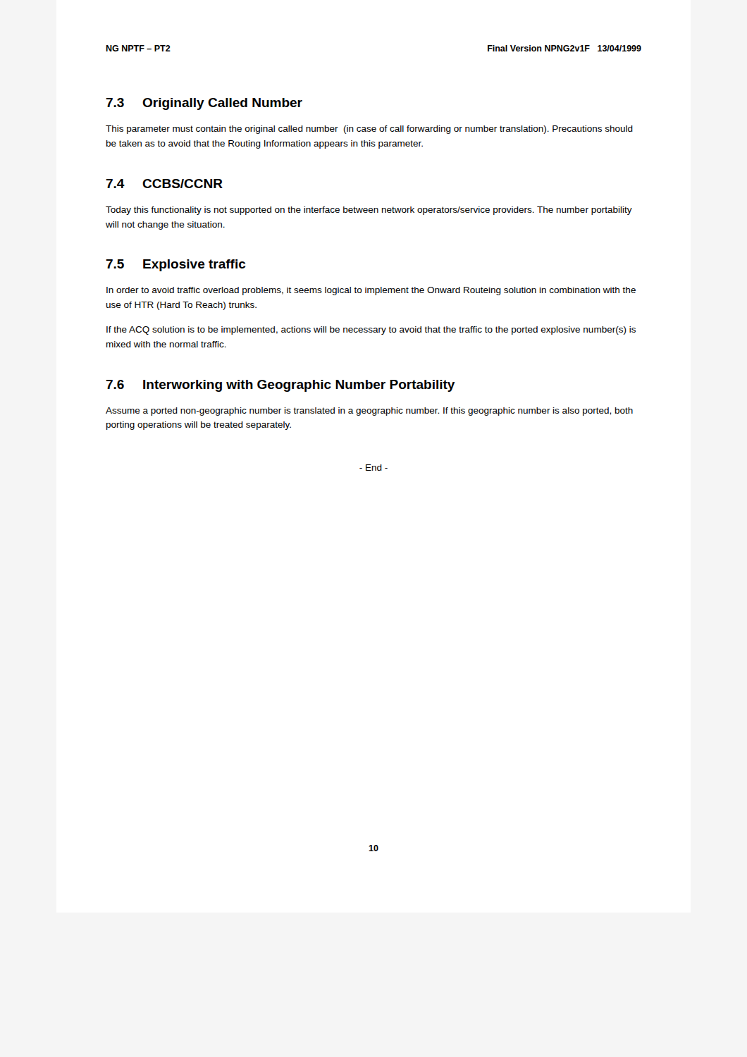NG NPTF – PT2
Final Version NPNG2v1F 13/04/1999
7.3 Originally Called Number
This parameter must contain the original called number (in case of call forwarding or number translation). Precautions should be taken as to avoid that the Routing Information appears in this parameter.
7.4 CCBS/CCNR
Today this functionality is not supported on the interface between network operators/service providers. The number portability will not change the situation.
7.5 Explosive traffic
In order to avoid traffic overload problems, it seems logical to implement the Onward Routeing solution in combination with the use of HTR (Hard To Reach) trunks.
If the ACQ solution is to be implemented, actions will be necessary to avoid that the traffic to the ported explosive number(s) is mixed with the normal traffic.
7.6 Interworking with Geographic Number Portability
Assume a ported non-geographic number is translated in a geographic number. If this geographic number is also ported, both porting operations will be treated separately.
- End -
10